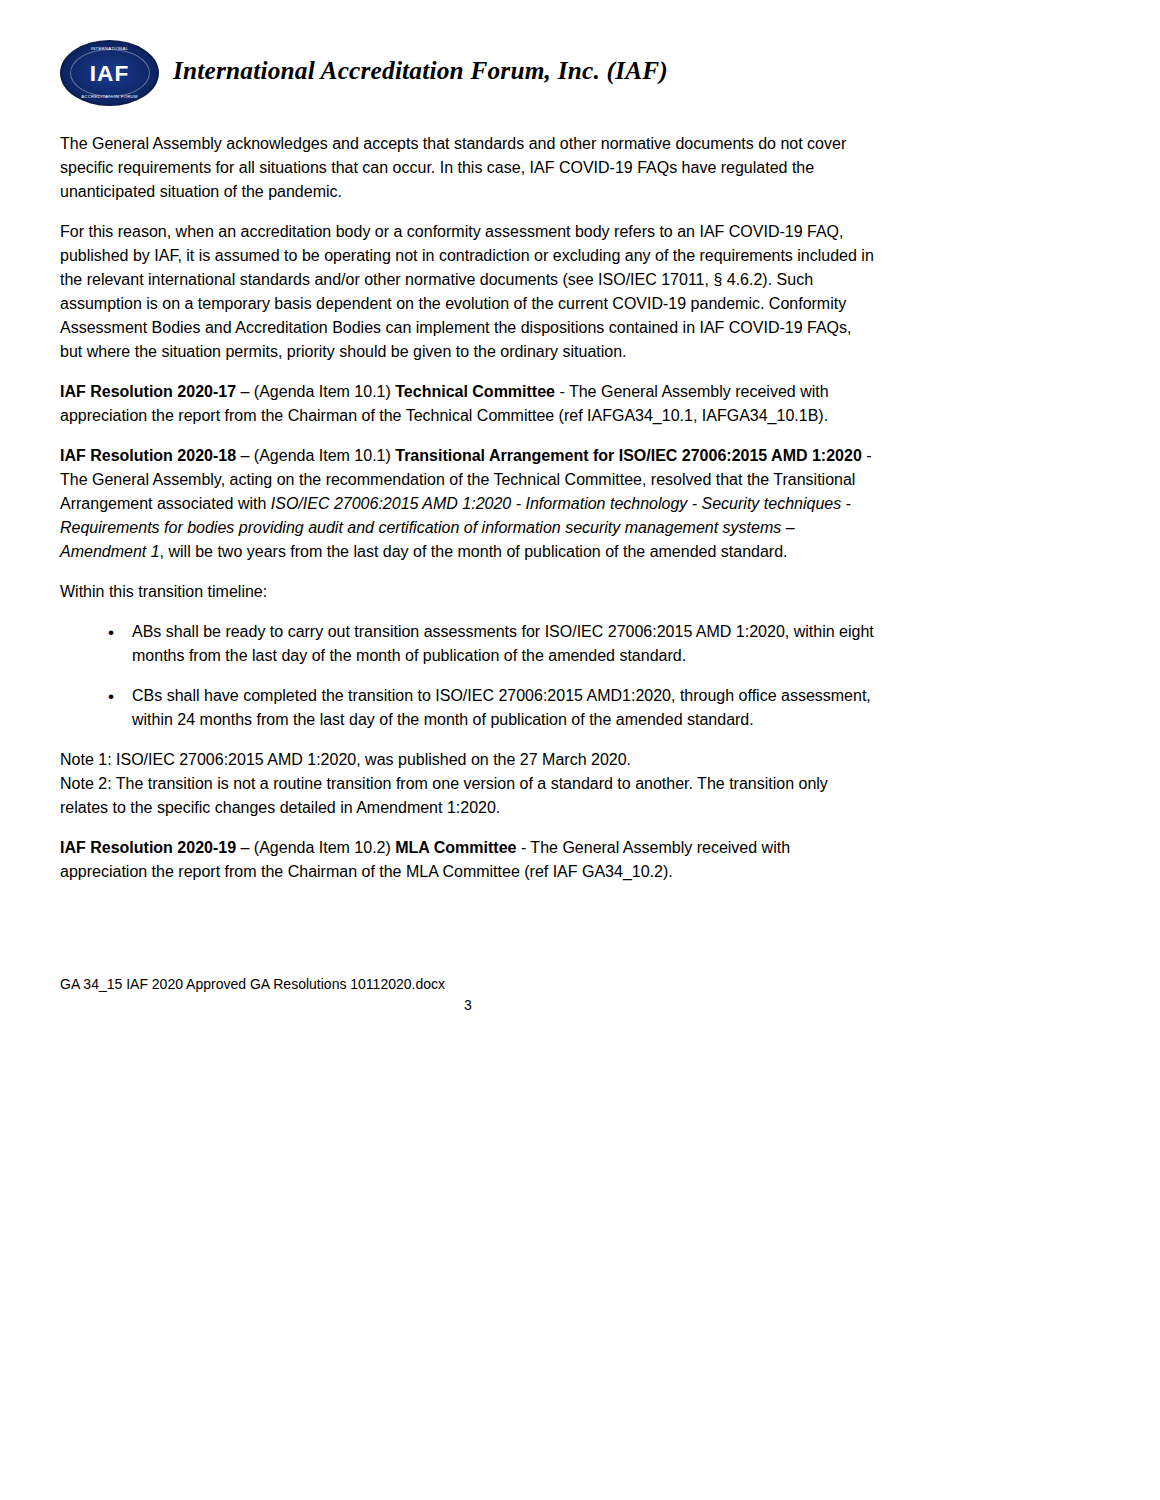INTERNATIONAL
IAF
ACCREDITATION FORUM
International Accreditation Forum, Inc. (IAF)
The General Assembly acknowledges and accepts that standards and other normative documents do not cover specific requirements for all situations that can occur. In this case, IAF COVID-19 FAQs have regulated the unanticipated situation of the pandemic.
For this reason, when an accreditation body or a conformity assessment body refers to an IAF COVID-19 FAQ, published by IAF, it is assumed to be operating not in contradiction or excluding any of the requirements included in the relevant international standards and/or other normative documents (see ISO/IEC 17011, § 4.6.2). Such assumption is on a temporary basis dependent on the evolution of the current COVID-19 pandemic. Conformity Assessment Bodies and Accreditation Bodies can implement the dispositions contained in IAF COVID-19 FAQs, but where the situation permits, priority should be given to the ordinary situation.
IAF Resolution 2020-17 – (Agenda Item 10.1) Technical Committee - The General Assembly received with appreciation the report from the Chairman of the Technical Committee (ref IAFGA34_10.1, IAFGA34_10.1B).
IAF Resolution 2020-18 – (Agenda Item 10.1) Transitional Arrangement for ISO/IEC 27006:2015 AMD 1:2020 - The General Assembly, acting on the recommendation of the Technical Committee, resolved that the Transitional Arrangement associated with ISO/IEC 27006:2015 AMD 1:2020 - Information technology - Security techniques - Requirements for bodies providing audit and certification of information security management systems – Amendment 1, will be two years from the last day of the month of publication of the amended standard.
Within this transition timeline:
ABs shall be ready to carry out transition assessments for ISO/IEC 27006:2015 AMD 1:2020, within eight months from the last day of the month of publication of the amended standard.
CBs shall have completed the transition to ISO/IEC 27006:2015 AMD1:2020, through office assessment, within 24 months from the last day of the month of publication of the amended standard.
Note 1: ISO/IEC 27006:2015 AMD 1:2020, was published on the 27 March 2020.
Note 2: The transition is not a routine transition from one version of a standard to another. The transition only relates to the specific changes detailed in Amendment 1:2020.
IAF Resolution 2020-19 – (Agenda Item 10.2) MLA Committee - The General Assembly received with appreciation the report from the Chairman of the MLA Committee (ref IAF GA34_10.2).
GA 34_15 IAF 2020 Approved GA Resolutions 10112020.docx
3